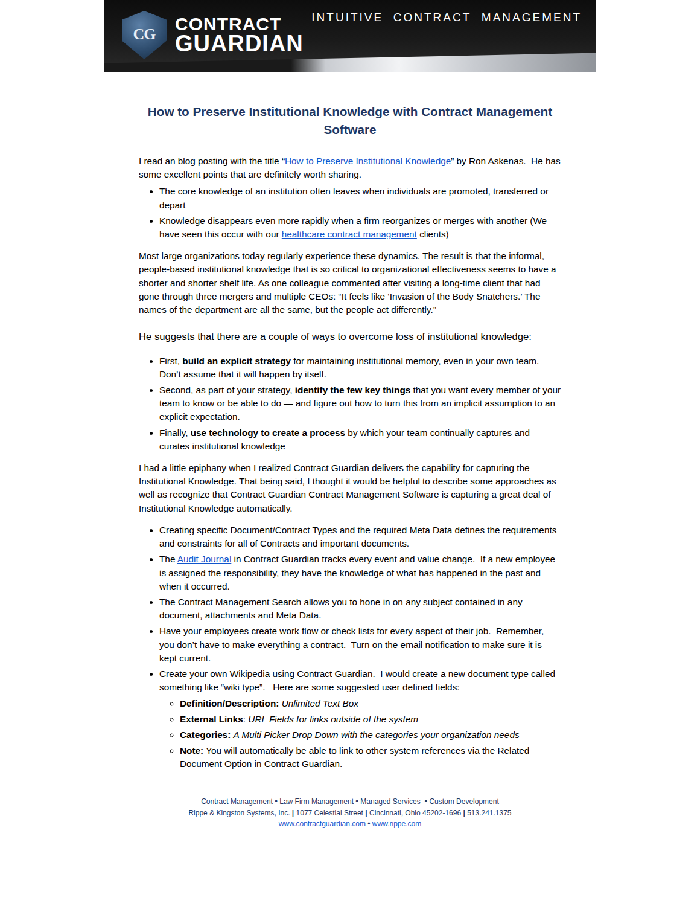CONTRACT
GUARDIAN
INTUITIVE CONTRACT MANAGEMENT
How to Preserve Institutional Knowledge with Contract Management Software
I read an blog posting with the title “How to Preserve Institutional Knowledge” by Ron Askenas. He has some excellent points that are definitely worth sharing.
The core knowledge of an institution often leaves when individuals are promoted, transferred or depart
Knowledge disappears even more rapidly when a firm reorganizes or merges with another (We have seen this occur with our healthcare contract management clients)
Most large organizations today regularly experience these dynamics. The result is that the informal, people-based institutional knowledge that is so critical to organizational effectiveness seems to have a shorter and shorter shelf life. As one colleague commented after visiting a long-time client that had gone through three mergers and multiple CEOs: “It feels like ‘Invasion of the Body Snatchers.’ The names of the department are all the same, but the people act differently.”
He suggests that there are a couple of ways to overcome loss of institutional knowledge:
First, build an explicit strategy for maintaining institutional memory, even in your own team. Don’t assume that it will happen by itself.
Second, as part of your strategy, identify the few key things that you want every member of your team to know or be able to do — and figure out how to turn this from an implicit assumption to an explicit expectation.
Finally, use technology to create a process by which your team continually captures and curates institutional knowledge
I had a little epiphany when I realized Contract Guardian delivers the capability for capturing the Institutional Knowledge. That being said, I thought it would be helpful to describe some approaches as well as recognize that Contract Guardian Contract Management Software is capturing a great deal of Institutional Knowledge automatically.
Creating specific Document/Contract Types and the required Meta Data defines the requirements and constraints for all of Contracts and important documents.
The Audit Journal in Contract Guardian tracks every event and value change. If a new employee is assigned the responsibility, they have the knowledge of what has happened in the past and when it occurred.
The Contract Management Search allows you to hone in on any subject contained in any document, attachments and Meta Data.
Have your employees create work flow or check lists for every aspect of their job. Remember, you don’t have to make everything a contract. Turn on the email notification to make sure it is kept current.
Create your own Wikipedia using Contract Guardian. I would create a new document type called something like “wiki type”. Here are some suggested user defined fields:
Definition/Description: Unlimited Text Box
External Links: URL Fields for links outside of the system
Categories: A Multi Picker Drop Down with the categories your organization needs
Note: You will automatically be able to link to other system references via the Related Document Option in Contract Guardian.
Contract Management • Law Firm Management • Managed Services • Custom Development
Rippe & Kingston Systems, Inc. | 1077 Celestial Street | Cincinnati, Ohio 45202-1696 | 513.241.1375
www.contractguardian.com • www.rippe.com